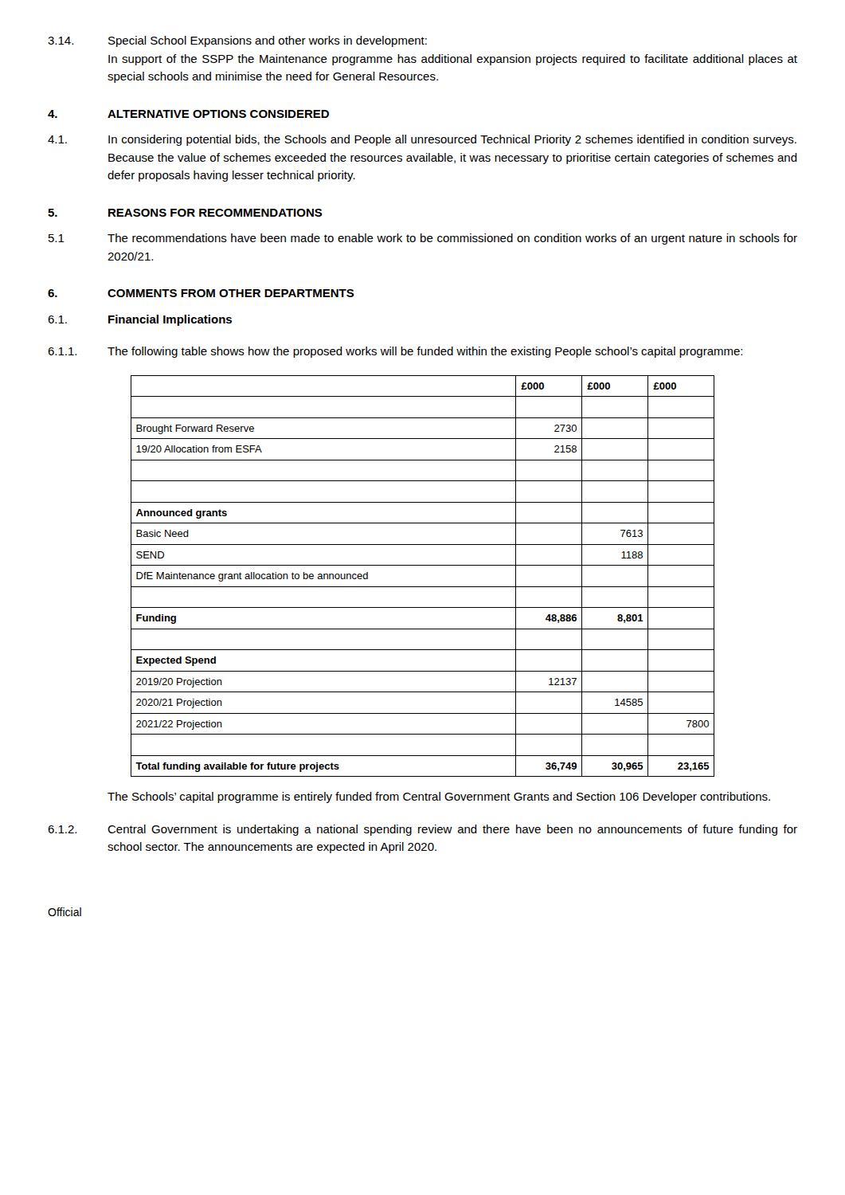3.14.
Special School Expansions and other works in development:
In support of the SSPP the Maintenance programme has additional expansion projects required to facilitate additional places at special schools and minimise the need for General Resources.
4.
Alternative Options Considered
4.1.
In considering potential bids, the Schools and People all unresourced Technical Priority 2 schemes identified in condition surveys. Because the value of schemes exceeded the resources available, it was necessary to prioritise certain categories of schemes and defer proposals having lesser technical priority.
5.
Reasons for Recommendations
5.1
The recommendations have been made to enable work to be commissioned on condition works of an urgent nature in schools for 2020/21.
6.
Comments from Other Departments
6.1.
Financial Implications
6.1.1.
The following table shows how the proposed works will be funded within the existing People school’s capital programme:
| | £000 | £000 | £000 |
| Brought Forward Reserve | 2730 | | |
| 19/20 Allocation from ESFA | 2158 | | |
| Announced grants | | | |
| Basic Need | | 7613 | |
| SEND | | 1188 | |
| DfE Maintenance grant allocation to be announced | | | |
| Funding | 48,886 | 8,801 | |
| Expected Spend | | | |
| 2019/20 Projection | 12137 | | |
| 2020/21 Projection | | 14585 | |
| 2021/22 Projection | | | 7800 |
| Total funding available for future projects | 36,749 | 30,965 | 23,165 |
The Schools’ capital programme is entirely funded from Central Government Grants and Section 106 Developer contributions.
6.1.2.
Central Government is undertaking a national spending review and there have been no announcements of future funding for school sector. The announcements are expected in April 2020.
Official